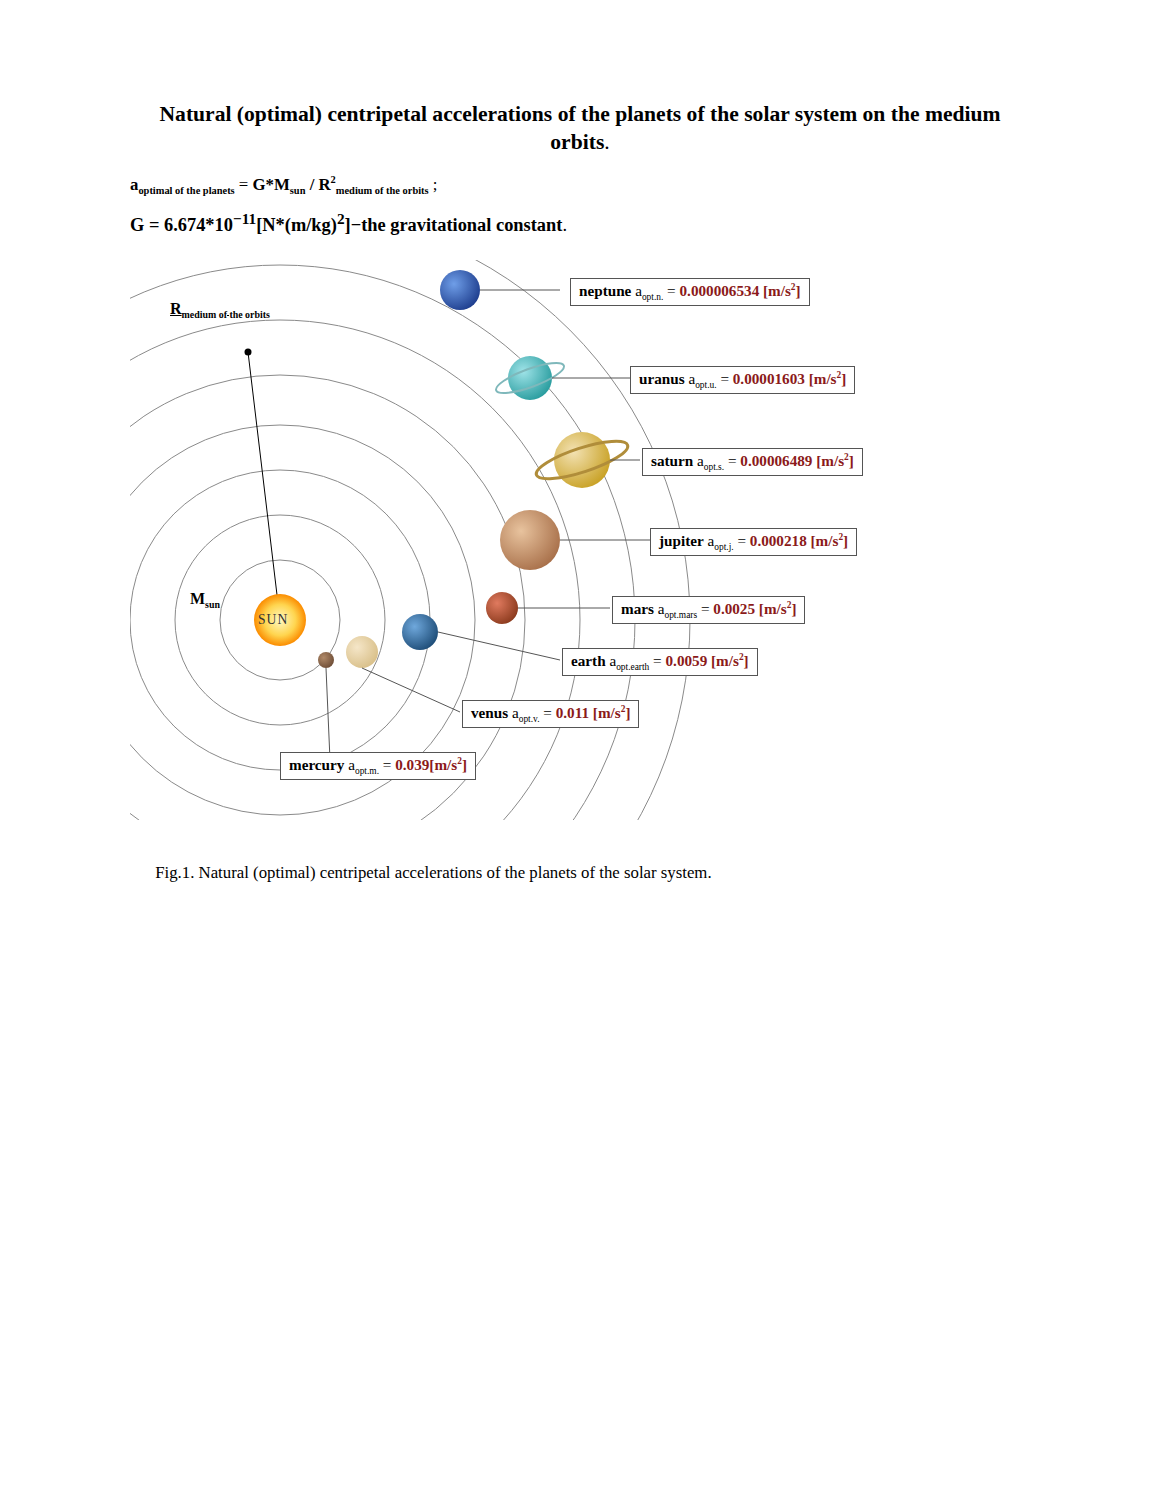Natural (optimal) centripetal accelerations of the planets of the solar system on the medium orbits.
aoptimal of the planets = G*Msun / R2medium of the orbits ;
G = 6.674*10−11[N*(m/kg)2]−the gravitational constant.
Rmedium of the orbits
Msun
SUN
neptune aopt.n. = 0.000006534 [m/s2]
uranus aopt.u. = 0.00001603 [m/s2]
saturn aopt.s. = 0.00006489 [m/s2]
jupiter aopt.j. = 0.000218 [m/s2]
mars aopt.mars = 0.0025 [m/s2]
earth aopt.earth = 0.0059 [m/s2]
venus aopt.v. = 0.011 [m/s2]
mercury aopt.m. = 0.039[m/s2]
Fig.1. Natural (optimal) centripetal accelerations of the planets of the solar system.